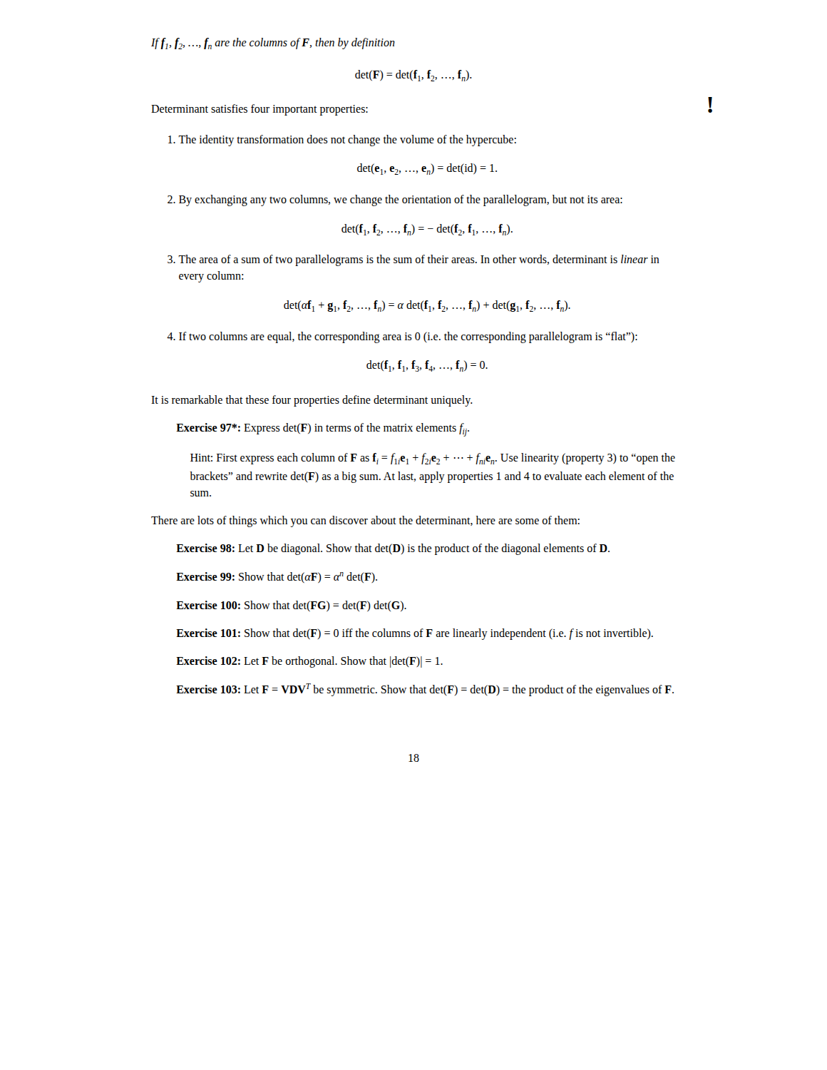If f1, f2, …, fn are the columns of F, then by definition
det(F) = det(f1, f2, …, fn).
!
Determinant satisfies four important properties:
The identity transformation does not change the volume of the hyper­cube:
det(e1, e2, …, en) = det(id) = 1.
By exchanging any two columns, we change the orientation of the parallelogram, but not its area:
det(f1, f2, …, fn) = − det(f2, f1, …, fn).
The area of a sum of two parallelograms is the sum of their areas. In other words, determinant is linear in every column:
det(αf1 + g1, f2, …, fn) = α det(f1, f2, …, fn) + det(g1, f2, …, fn).
If two columns are equal, the corresponding area is 0 (i.e. the corre­sponding parallelogram is “flat”):
det(f1, f1, f3, f4, …, fn) = 0.
It is remarkable that these four properties define determinant uniquely.
Exercise 97*: Express det(F) in terms of the matrix elements fij.
Hint: First express each column of F as fi = f1ie1 + f2ie2 + ⋯ + fnien. Use linearity (property 3) to “open the brackets” and rewrite det(F) as a big sum. At last, apply properties 1 and 4 to evaluate each element of the sum.
There are lots of things which you can discover about the determinant, here are some of them:
Exercise 98: Let D be diagonal. Show that det(D) is the product of the diagonal elements of D.
Exercise 99: Show that det(αF) = αn det(F).
Exercise 100: Show that det(FG) = det(F) det(G).
Exercise 101: Show that det(F) = 0 iff the columns of F are linearly indepen­dent (i.e. f is not invertible).
Exercise 102: Let F be orthogonal. Show that |det(F)| = 1.
Exercise 103: Let F = VDVT be symmetric. Show that det(F) = det(D) = the product of the eigenvalues of F.
18